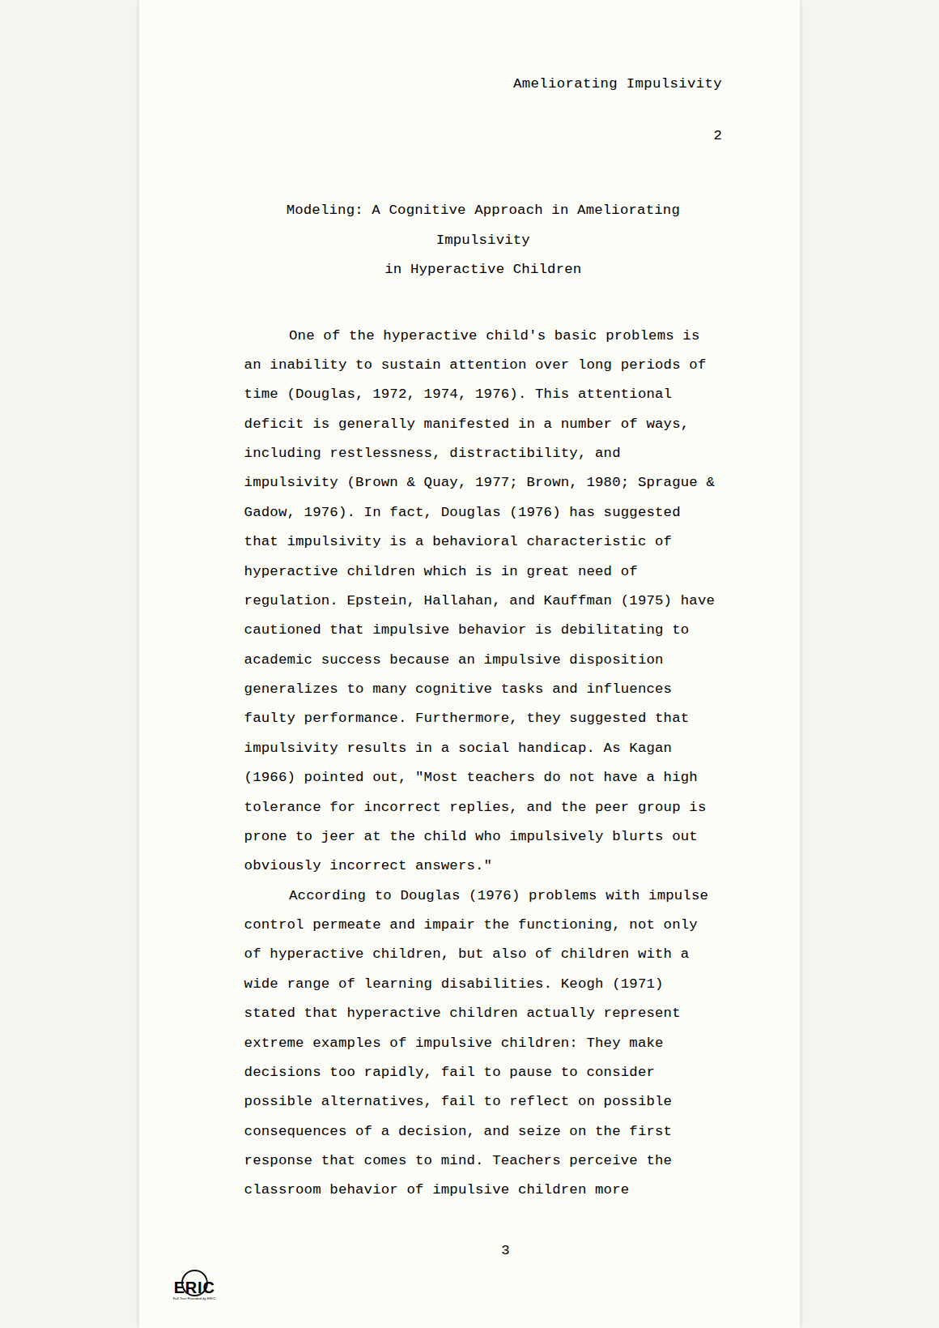Ameliorating Impulsivity
2
Modeling: A Cognitive Approach in Ameliorating Impulsivity
in Hyperactive Children
One of the hyperactive child's basic problems is an inability to sustain attention over long periods of time (Douglas, 1972, 1974, 1976). This attentional deficit is generally manifested in a number of ways, including restlessness, distractibility, and impulsivity (Brown & Quay, 1977; Brown, 1980; Sprague & Gadow, 1976). In fact, Douglas (1976) has suggested that impulsivity is a behavioral characteristic of hyperactive children which is in great need of regulation. Epstein, Hallahan, and Kauffman (1975) have cautioned that impulsive behavior is debilitating to academic success because an impulsive disposition generalizes to many cognitive tasks and influences faulty performance. Furthermore, they suggested that impulsivity results in a social handicap. As Kagan (1966) pointed out, "Most teachers do not have a high tolerance for incorrect replies, and the peer group is prone to jeer at the child who impulsively blurts out obviously incorrect answers."
According to Douglas (1976) problems with impulse control permeate and impair the functioning, not only of hyperactive children, but also of children with a wide range of learning disabilities. Keogh (1971) stated that hyperactive children actually represent extreme examples of impulsive children: They make decisions too rapidly, fail to pause to consider possible alternatives, fail to reflect on possible consequences of a decision, and seize on the first response that comes to mind. Teachers perceive the classroom behavior of impulsive children more
3
ERIC Full Text Provided by ERIC